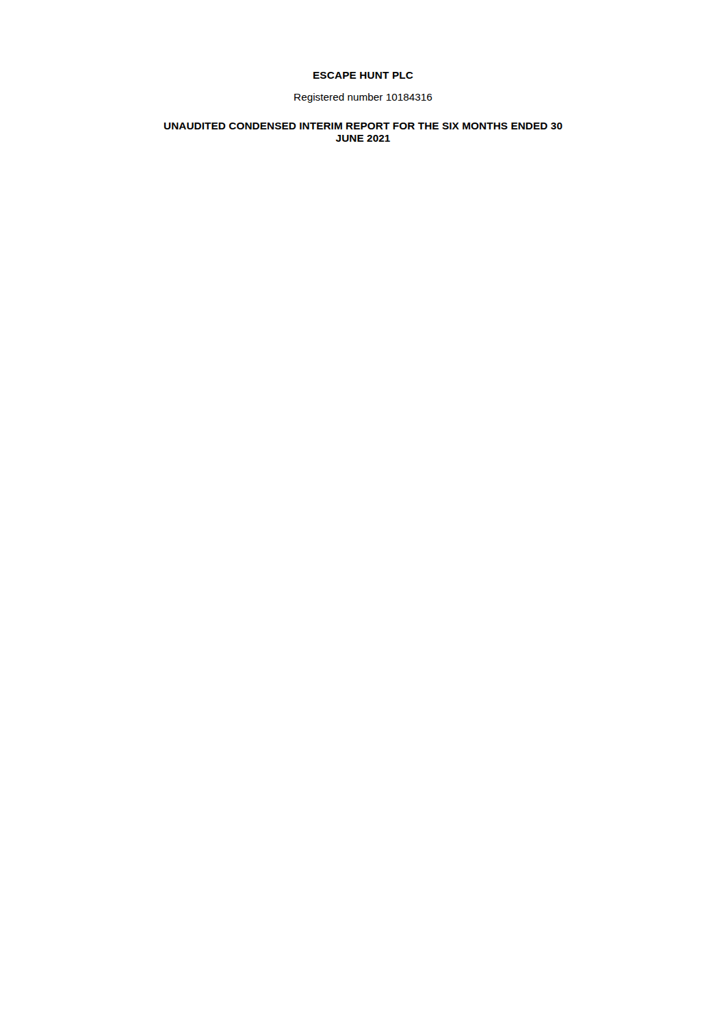ESCAPE HUNT PLC
Registered number 10184316
UNAUDITED CONDENSED INTERIM REPORT FOR THE SIX MONTHS ENDED 30 JUNE 2021